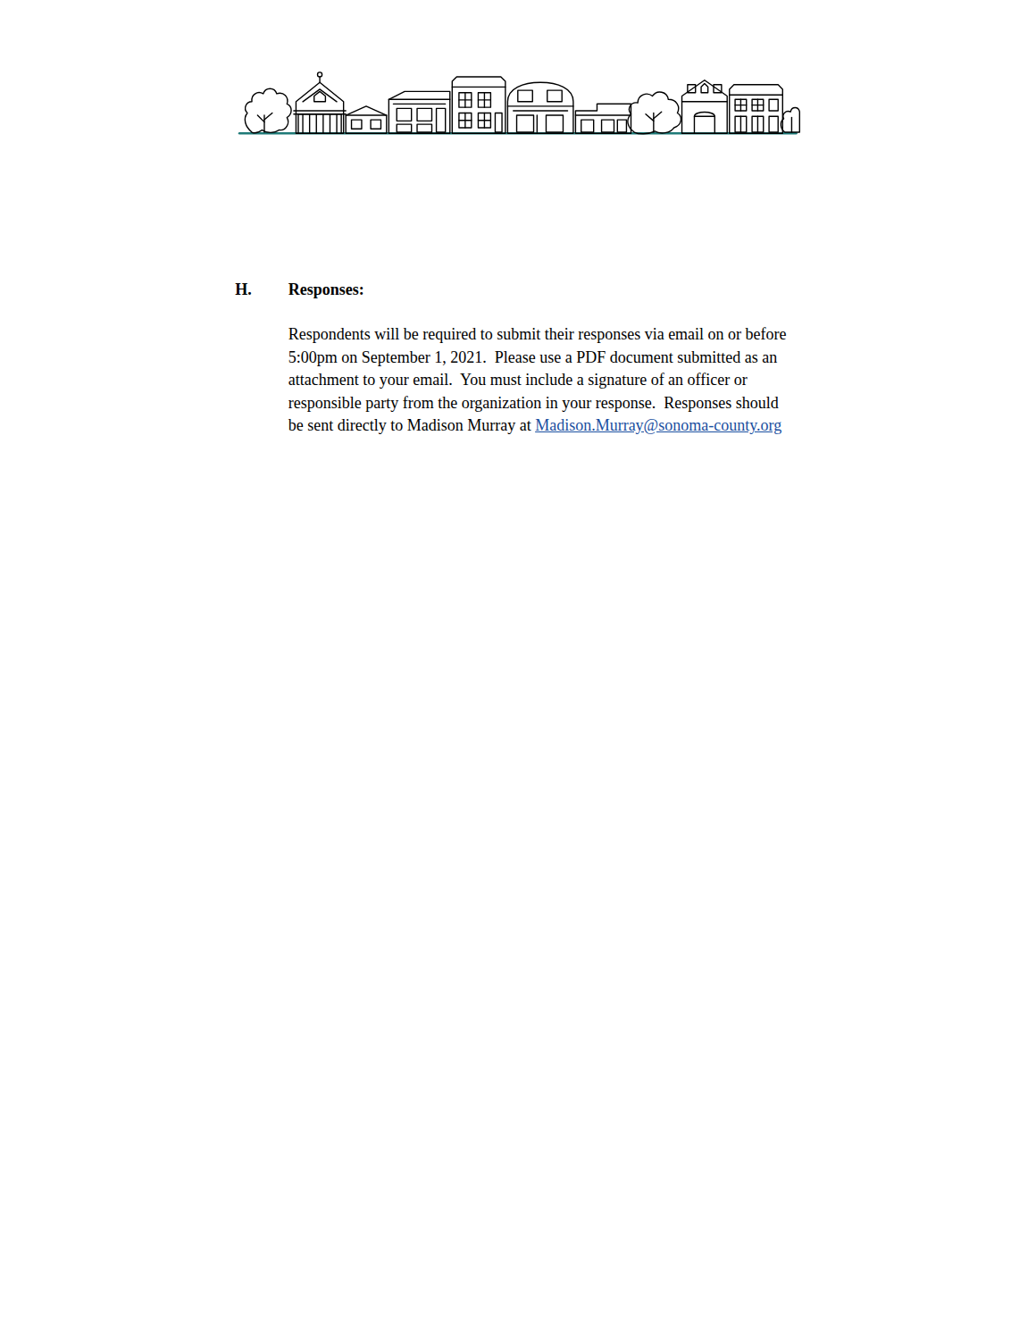H.
Responses:
Respondents will be required to submit their responses via email on or before 5:00pm on September 1, 2021. Please use a PDF document submitted as an attachment to your email. You must include a signature of an officer or responsible party from the organization in your response. Responses should be sent directly to Madison Murray at Madison.Murray@sonoma-county.org